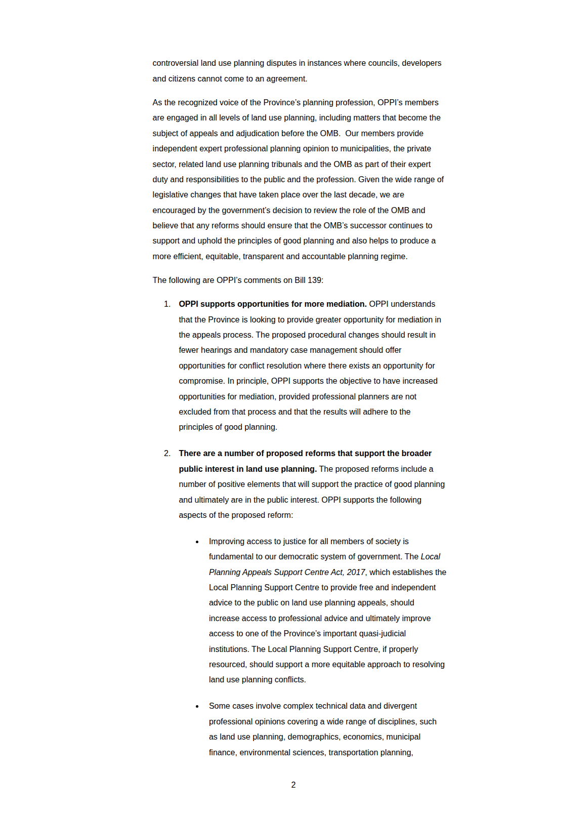controversial land use planning disputes in instances where councils, developers and citizens cannot come to an agreement.
As the recognized voice of the Province’s planning profession, OPPI’s members are engaged in all levels of land use planning, including matters that become the subject of appeals and adjudication before the OMB. Our members provide independent expert professional planning opinion to municipalities, the private sector, related land use planning tribunals and the OMB as part of their expert duty and responsibilities to the public and the profession. Given the wide range of legislative changes that have taken place over the last decade, we are encouraged by the government’s decision to review the role of the OMB and believe that any reforms should ensure that the OMB’s successor continues to support and uphold the principles of good planning and also helps to produce a more efficient, equitable, transparent and accountable planning regime.
The following are OPPI’s comments on Bill 139:
OPPI supports opportunities for more mediation. OPPI understands that the Province is looking to provide greater opportunity for mediation in the appeals process. The proposed procedural changes should result in fewer hearings and mandatory case management should offer opportunities for conflict resolution where there exists an opportunity for compromise. In principle, OPPI supports the objective to have increased opportunities for mediation, provided professional planners are not excluded from that process and that the results will adhere to the principles of good planning.
There are a number of proposed reforms that support the broader public interest in land use planning. The proposed reforms include a number of positive elements that will support the practice of good planning and ultimately are in the public interest. OPPI supports the following aspects of the proposed reform:
Improving access to justice for all members of society is fundamental to our democratic system of government. The Local Planning Appeals Support Centre Act, 2017, which establishes the Local Planning Support Centre to provide free and independent advice to the public on land use planning appeals, should increase access to professional advice and ultimately improve access to one of the Province’s important quasi-judicial institutions. The Local Planning Support Centre, if properly resourced, should support a more equitable approach to resolving land use planning conflicts.
Some cases involve complex technical data and divergent professional opinions covering a wide range of disciplines, such as land use planning, demographics, economics, municipal finance, environmental sciences, transportation planning,
2